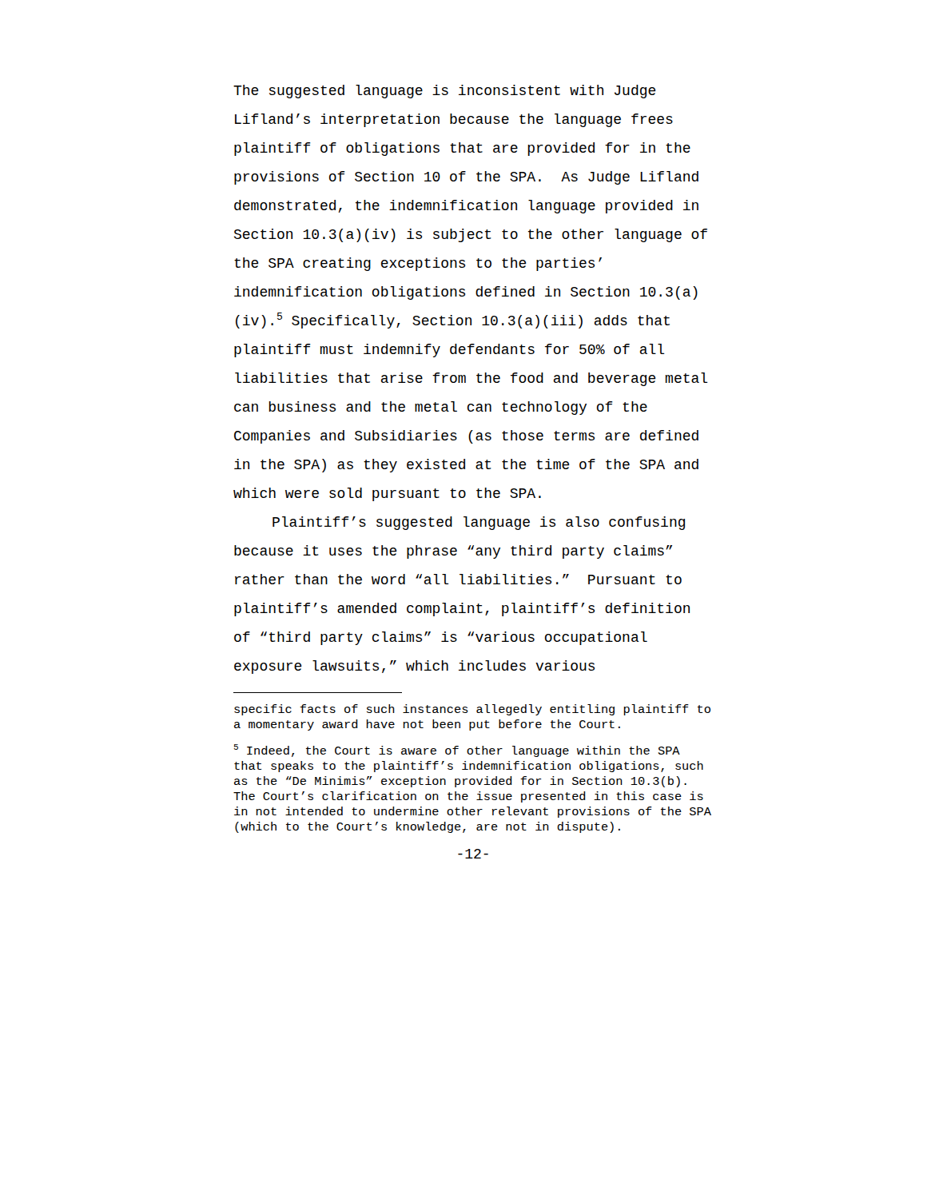The suggested language is inconsistent with Judge Lifland’s interpretation because the language frees plaintiff of obligations that are provided for in the provisions of Section 10 of the SPA. As Judge Lifland demonstrated, the indemnification language provided in Section 10.3(a)(iv) is subject to the other language of the SPA creating exceptions to the parties’ indemnification obligations defined in Section 10.3(a)(iv).5 Specifically, Section 10.3(a)(iii) adds that plaintiff must indemnify defendants for 50% of all liabilities that arise from the food and beverage metal can business and the metal can technology of the Companies and Subsidiaries (as those terms are defined in the SPA) as they existed at the time of the SPA and which were sold pursuant to the SPA.
Plaintiff’s suggested language is also confusing because it uses the phrase “any third party claims” rather than the word “all liabilities.” Pursuant to plaintiff’s amended complaint, plaintiff’s definition of “third party claims” is “various occupational exposure lawsuits,” which includes various
specific facts of such instances allegedly entitling plaintiff to a momentary award have not been put before the Court.
5 Indeed, the Court is aware of other language within the SPA that speaks to the plaintiff’s indemnification obligations, such as the “De Minimis” exception provided for in Section 10.3(b). The Court’s clarification on the issue presented in this case is in not intended to undermine other relevant provisions of the SPA (which to the Court’s knowledge, are not in dispute).
-12-